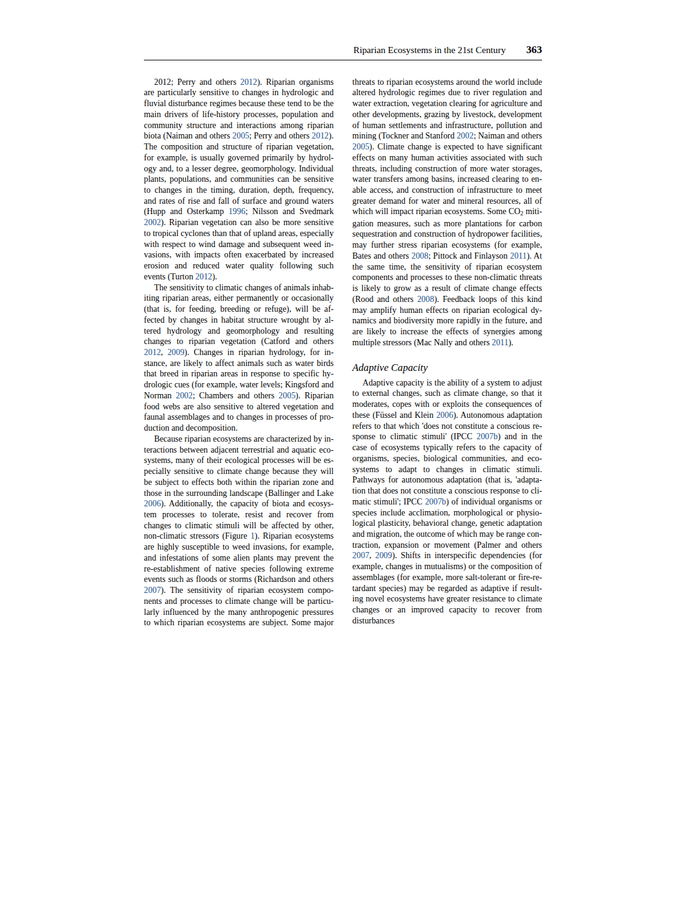Riparian Ecosystems in the 21st Century 363
2012; Perry and others 2012). Riparian organisms are particularly sensitive to changes in hydrologic and fluvial disturbance regimes because these tend to be the main drivers of life-history processes, population and community structure and interactions among riparian biota (Naiman and others 2005; Perry and others 2012). The composition and structure of riparian vegetation, for example, is usually governed primarily by hydrology and, to a lesser degree, geomorphology. Individual plants, populations, and communities can be sensitive to changes in the timing, duration, depth, frequency, and rates of rise and fall of surface and ground waters (Hupp and Osterkamp 1996; Nilsson and Svedmark 2002). Riparian vegetation can also be more sensitive to tropical cyclones than that of upland areas, especially with respect to wind damage and subsequent weed invasions, with impacts often exacerbated by increased erosion and reduced water quality following such events (Turton 2012).
The sensitivity to climatic changes of animals inhabiting riparian areas, either permanently or occasionally (that is, for feeding, breeding or refuge), will be affected by changes in habitat structure wrought by altered hydrology and geomorphology and resulting changes to riparian vegetation (Catford and others 2012, 2009). Changes in riparian hydrology, for instance, are likely to affect animals such as water birds that breed in riparian areas in response to specific hydrologic cues (for example, water levels; Kingsford and Norman 2002; Chambers and others 2005). Riparian food webs are also sensitive to altered vegetation and faunal assemblages and to changes in processes of production and decomposition.
Because riparian ecosystems are characterized by interactions between adjacent terrestrial and aquatic ecosystems, many of their ecological processes will be especially sensitive to climate change because they will be subject to effects both within the riparian zone and those in the surrounding landscape (Ballinger and Lake 2006). Additionally, the capacity of biota and ecosystem processes to tolerate, resist and recover from changes to climatic stimuli will be affected by other, non-climatic stressors (Figure 1). Riparian ecosystems are highly susceptible to weed invasions, for example, and infestations of some alien plants may prevent the re-establishment of native species following extreme events such as floods or storms (Richardson and others 2007). The sensitivity of riparian ecosystem components and processes to climate change will be particularly influenced by the many anthropogenic pressures to which riparian ecosystems are subject. Some major threats to riparian ecosystems around the world include altered hydrologic regimes due to river regulation and water extraction, vegetation clearing for agriculture and other developments, grazing by livestock, development of human settlements and infrastructure, pollution and mining (Tockner and Stanford 2002; Naiman and others 2005). Climate change is expected to have significant effects on many human activities associated with such threats, including construction of more water storages, water transfers among basins, increased clearing to enable access, and construction of infrastructure to meet greater demand for water and mineral resources, all of which will impact riparian ecosystems. Some CO2 mitigation measures, such as more plantations for carbon sequestration and construction of hydropower facilities, may further stress riparian ecosystems (for example, Bates and others 2008; Pittock and Finlayson 2011). At the same time, the sensitivity of riparian ecosystem components and processes to these non-climatic threats is likely to grow as a result of climate change effects (Rood and others 2008). Feedback loops of this kind may amplify human effects on riparian ecological dynamics and biodiversity more rapidly in the future, and are likely to increase the effects of synergies among multiple stressors (Mac Nally and others 2011).
Adaptive Capacity
Adaptive capacity is the ability of a system to adjust to external changes, such as climate change, so that it moderates, copes with or exploits the consequences of these (Füssel and Klein 2006). Autonomous adaptation refers to that which 'does not constitute a conscious response to climatic stimuli' (IPCC 2007b) and in the case of ecosystems typically refers to the capacity of organisms, species, biological communities, and ecosystems to adapt to changes in climatic stimuli. Pathways for autonomous adaptation (that is, 'adaptation that does not constitute a conscious response to climatic stimuli'; IPCC 2007b) of individual organisms or species include acclimation, morphological or physiological plasticity, behavioral change, genetic adaptation and migration, the outcome of which may be range contraction, expansion or movement (Palmer and others 2007, 2009). Shifts in interspecific dependencies (for example, changes in mutualisms) or the composition of assemblages (for example, more salt-tolerant or fire-retardant species) may be regarded as adaptive if resulting novel ecosystems have greater resistance to climate changes or an improved capacity to recover from disturbances